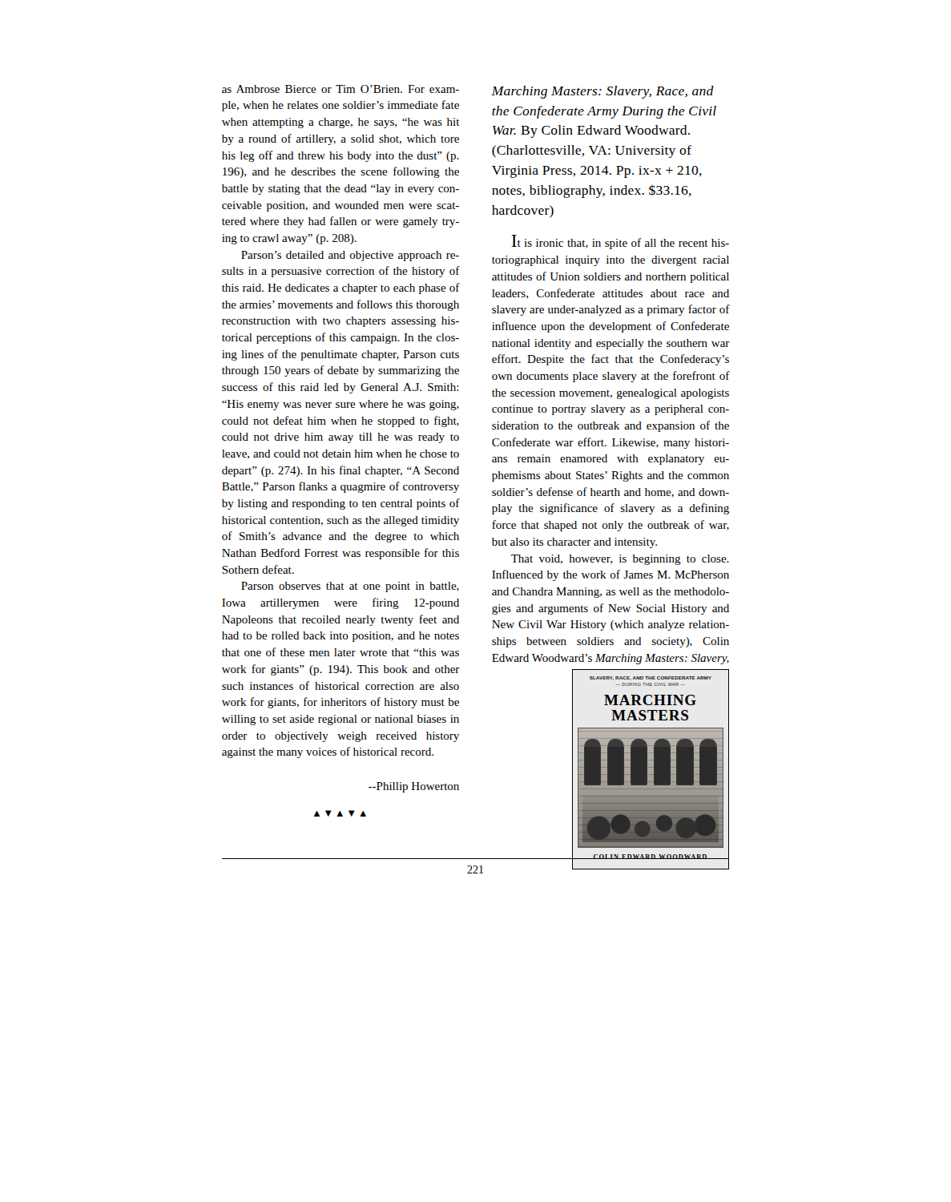as Ambrose Bierce or Tim O’Brien. For example, when he relates one soldier’s immediate fate when attempting a charge, he says, “he was hit by a round of artillery, a solid shot, which tore his leg off and threw his body into the dust” (p. 196), and he describes the scene following the battle by stating that the dead “lay in every conceivable position, and wounded men were scattered where they had fallen or were gamely trying to crawl away” (p. 208).
Parson’s detailed and objective approach results in a persuasive correction of the history of this raid. He dedicates a chapter to each phase of the armies’ movements and follows this thorough reconstruction with two chapters assessing historical perceptions of this campaign. In the closing lines of the penultimate chapter, Parson cuts through 150 years of debate by summarizing the success of this raid led by General A.J. Smith: “His enemy was never sure where he was going, could not defeat him when he stopped to fight, could not drive him away till he was ready to leave, and could not detain him when he chose to depart” (p. 274). In his final chapter, “A Second Battle,” Parson flanks a quagmire of controversy by listing and responding to ten central points of historical contention, such as the alleged timidity of Smith’s advance and the degree to which Nathan Bedford Forrest was responsible for this Sothern defeat.
Parson observes that at one point in battle, Iowa artillerymen were firing 12-pound Napoleons that recoiled nearly twenty feet and had to be rolled back into position, and he notes that one of these men later wrote that “this was work for giants” (p. 194). This book and other such instances of historical correction are also work for giants, for inheritors of history must be willing to set aside regional or national biases in order to objectively weigh received history against the many voices of historical record.
--Phillip Howerton
▲▼▲▼▲
Marching Masters: Slavery, Race, and the Confederate Army During the Civil War. By Colin Edward Woodward. (Charlottesville, VA: University of Virginia Press, 2014. Pp. ix-x + 210, notes, bibliography, index. $33.16, hardcover)
It is ironic that, in spite of all the recent historiographical inquiry into the divergent racial attitudes of Union soldiers and northern political leaders, Confederate attitudes about race and slavery are under-analyzed as a primary factor of influence upon the development of Confederate national identity and especially the southern war effort. Despite the fact that the Confederacy’s own documents place slavery at the forefront of the secession movement, genealogical apologists continue to portray slavery as a peripheral consideration to the outbreak and expansion of the Confederate war effort. Likewise, many historians remain enamored with explanatory euphemisms about States’ Rights and the common soldier’s defense of hearth and home, and downplay the significance of slavery as a defining force that shaped not only the outbreak of war, but also its character and intensity.
That void, however, is beginning to close. Influenced by the work of James M. McPherson and Chandra Manning, as well as the methodologies and arguments of New Social History and New Civil War History (which analyze relationships between soldiers and society), Colin Edward Woodward’s Marching Masters: Slavery,
SLAVERY, RACE, AND THE CONFEDERATE ARMY
— DURING THE CIVIL WAR —
MARCHING
MASTERS
COLIN EDWARD WOODWARD
221